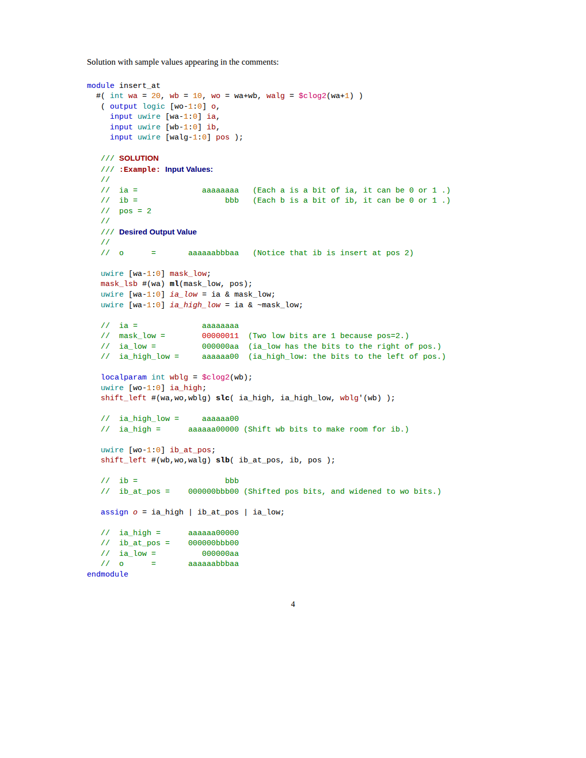Solution with sample values appearing in the comments:
module insert_at
  #( int wa = 20, wb = 10, wo = wa+wb, walg = $clog2(wa+1) )
   ( output logic [wo-1:0] o,
     input uwire [wa-1:0] ia,
     input uwire [wb-1:0] ib,
     input uwire [walg-1:0] pos );

   /// SOLUTION
   /// :Example: Input Values:
   //
   //  ia =              aaaaaaaa   (Each a is a bit of ia, it can be 0 or 1 .)
   //  ib =                   bbb   (Each b is a bit of ib, it can be 0 or 1 .)
   //  pos = 2
   //
   /// Desired Output Value
   //
   //  o      =       aaaaaabbbaa   (Notice that ib is insert at pos 2)

   uwire [wa-1:0] mask_low;
   mask_lsb #(wa) ml(mask_low, pos);
   uwire [wa-1:0] ia_low = ia & mask_low;
   uwire [wa-1:0] ia_high_low = ia & ~mask_low;

   //  ia =              aaaaaaaa
   //  mask_low =        00000011  (Two low bits are 1 because pos=2.)
   //  ia_low =          000000aa  (ia_low has the bits to the right of pos.)
   //  ia_high_low =     aaaaaa00  (ia_high_low: the bits to the left of pos.)

   localparam int wblg = $clog2(wb);
   uwire [wo-1:0] ia_high;
   shift_left #(wa,wo,wblg) slc( ia_high, ia_high_low, wblg'(wb) );

   //  ia_high_low =     aaaaaa00
   //  ia_high =      aaaaaa00000 (Shift wb bits to make room for ib.)

   uwire [wo-1:0] ib_at_pos;
   shift_left #(wb,wo,walg) slb( ib_at_pos, ib, pos );

   //  ib =                   bbb
   //  ib_at_pos =    000000bbb00 (Shifted pos bits, and widened to wo bits.)

   assign o = ia_high | ib_at_pos | ia_low;

   //  ia_high =      aaaaaa00000
   //  ib_at_pos =    000000bbb00
   //  ia_low =          000000aa
   //  o      =       aaaaaabbbaa
endmodule
4